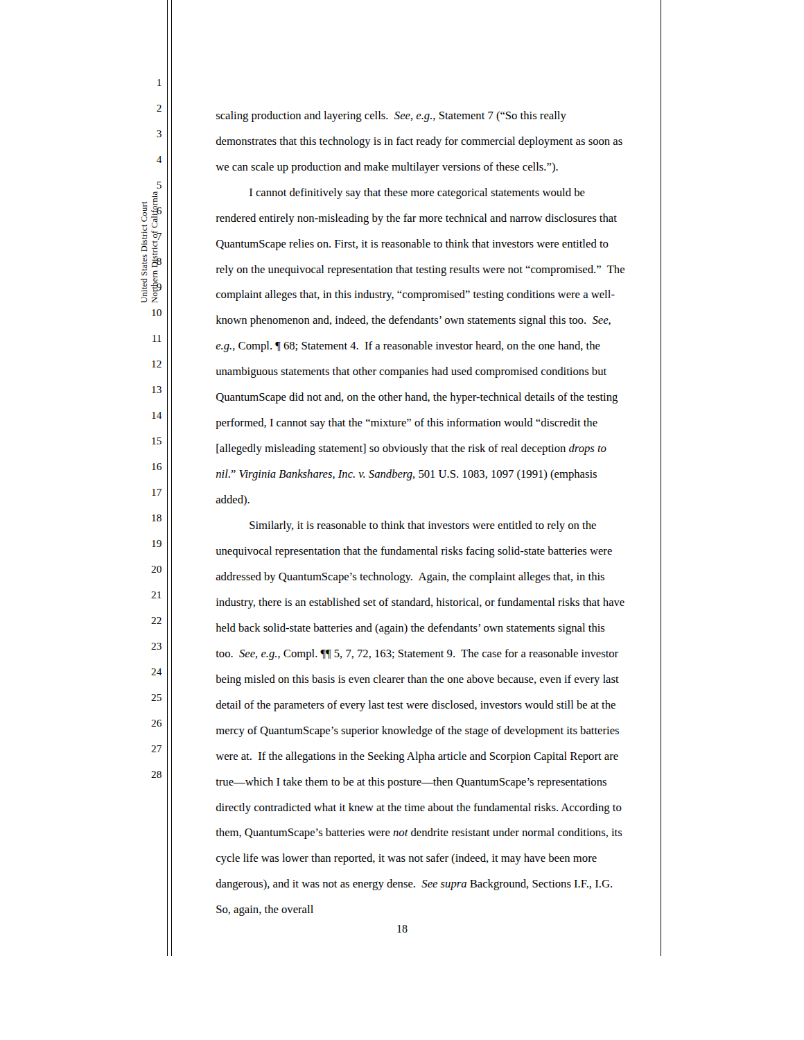1
2
3
4
5
6
7
8
9
10
11
12
13
14
15
16
17
18
19
20
21
22
23
24
25
26
27
28
United States District Court Northern District of California
scaling production and layering cells. See, e.g., Statement 7 (“So this really demonstrates that this technology is in fact ready for commercial deployment as soon as we can scale up production and make multilayer versions of these cells.”).
I cannot definitively say that these more categorical statements would be rendered entirely non-misleading by the far more technical and narrow disclosures that QuantumScape relies on. First, it is reasonable to think that investors were entitled to rely on the unequivocal representation that testing results were not “compromised.” The complaint alleges that, in this industry, “compromised” testing conditions were a well-known phenomenon and, indeed, the defendants’ own statements signal this too. See, e.g., Compl. ¶ 68; Statement 4. If a reasonable investor heard, on the one hand, the unambiguous statements that other companies had used compromised conditions but QuantumScape did not and, on the other hand, the hyper-technical details of the testing performed, I cannot say that the “mixture” of this information would “discredit the [allegedly misleading statement] so obviously that the risk of real deception drops to nil.” Virginia Bankshares, Inc. v. Sandberg, 501 U.S. 1083, 1097 (1991) (emphasis added).
Similarly, it is reasonable to think that investors were entitled to rely on the unequivocal representation that the fundamental risks facing solid-state batteries were addressed by QuantumScape’s technology. Again, the complaint alleges that, in this industry, there is an established set of standard, historical, or fundamental risks that have held back solid-state batteries and (again) the defendants’ own statements signal this too. See, e.g., Compl. ¶¶ 5, 7, 72, 163; Statement 9. The case for a reasonable investor being misled on this basis is even clearer than the one above because, even if every last detail of the parameters of every last test were disclosed, investors would still be at the mercy of QuantumScape’s superior knowledge of the stage of development its batteries were at. If the allegations in the Seeking Alpha article and Scorpion Capital Report are true—which I take them to be at this posture—then QuantumScape’s representations directly contradicted what it knew at the time about the fundamental risks. According to them, QuantumScape’s batteries were not dendrite resistant under normal conditions, its cycle life was lower than reported, it was not safer (indeed, it may have been more dangerous), and it was not as energy dense. See supra Background, Sections I.F., I.G. So, again, the overall
18